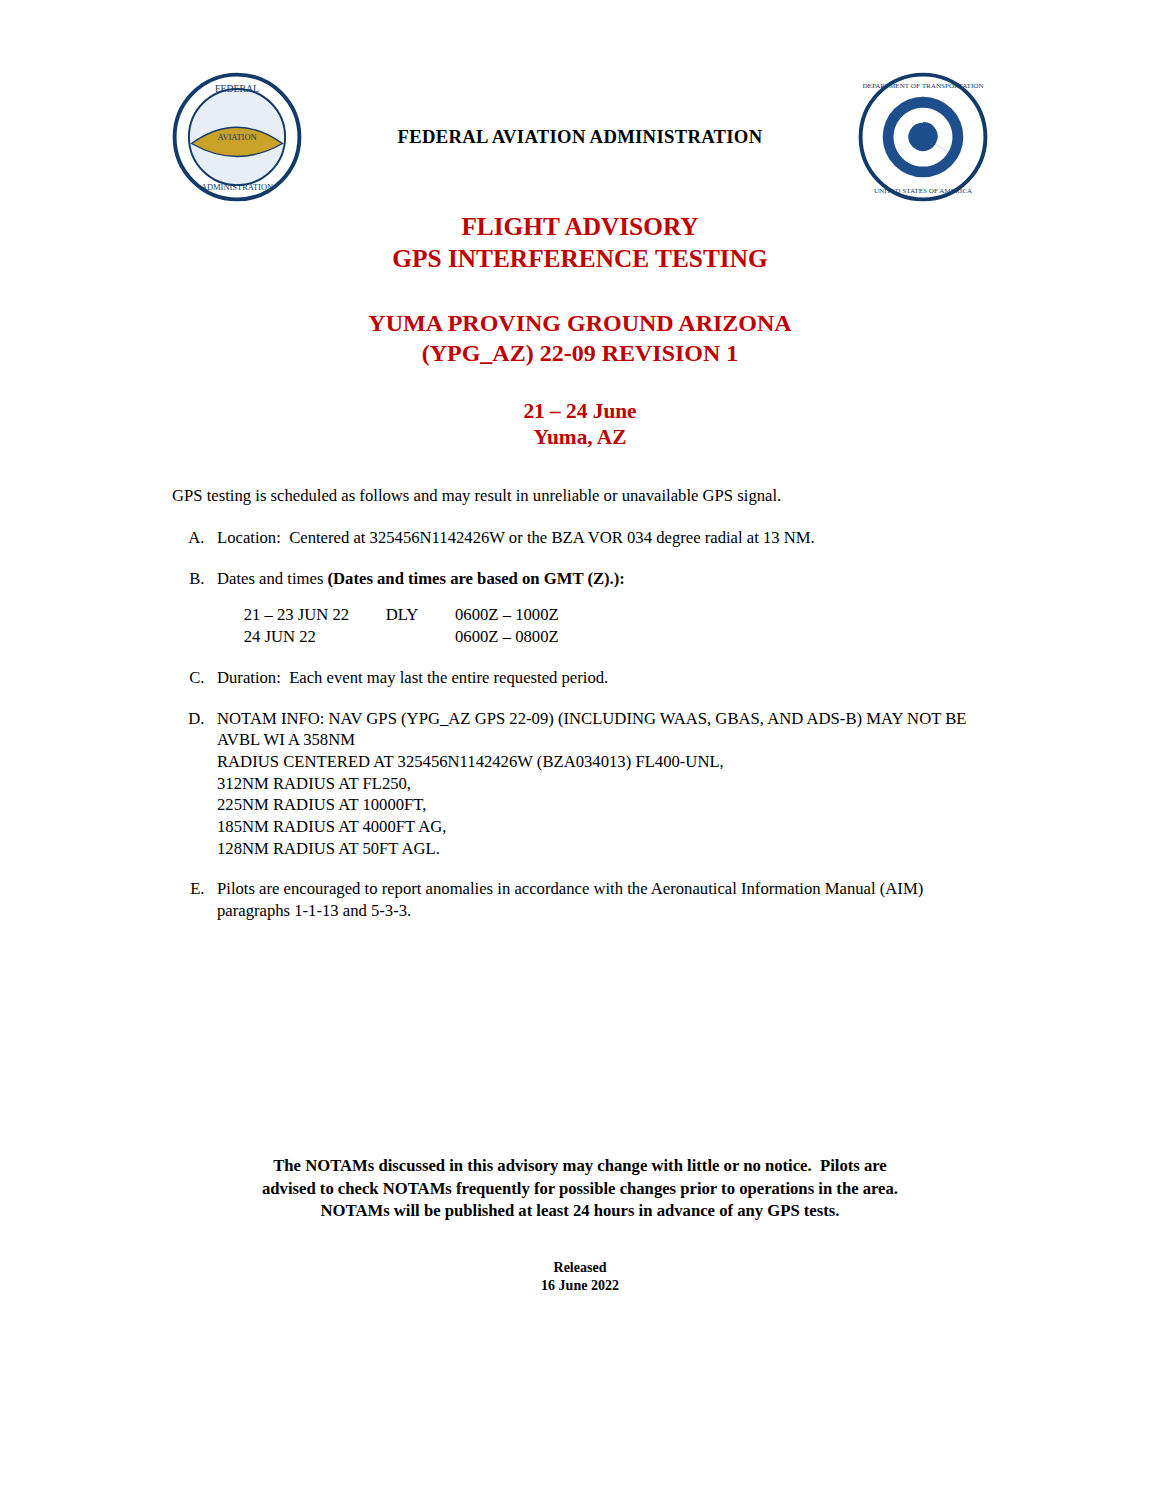FEDERAL AVIATION ADMINISTRATION
FLIGHT ADVISORY
GPS INTERFERENCE TESTING
YUMA PROVING GROUND ARIZONA
(YPG_AZ) 22-09 REVISION 1
21 – 24 June
Yuma, AZ
GPS testing is scheduled as follows and may result in unreliable or unavailable GPS signal.
Location: Centered at 325456N1142426W or the BZA VOR 034 degree radial at 13 NM.
Dates and times (Dates and times are based on GMT (Z).):
| 21 – 23 JUN 22 | DLY | 0600Z – 1000Z |
| 24 JUN 22 | | 0600Z – 0800Z |
Duration: Each event may last the entire requested period.
NOTAM INFO: NAV GPS (YPG_AZ GPS 22-09) (INCLUDING WAAS, GBAS, AND ADS-B) MAY NOT BE AVBL WI A 358NM
RADIUS CENTERED AT 325456N1142426W (BZA034013) FL400-UNL,
312NM RADIUS AT FL250,
225NM RADIUS AT 10000FT,
185NM RADIUS AT 4000FT AG,
128NM RADIUS AT 50FT AGL.
Pilots are encouraged to report anomalies in accordance with the Aeronautical Information Manual (AIM) paragraphs 1-1-13 and 5-3-3.
The NOTAMs discussed in this advisory may change with little or no notice. Pilots are
advised to check NOTAMs frequently for possible changes prior to operations in the area.
NOTAMs will be published at least 24 hours in advance of any GPS tests.
Released
16 June 2022